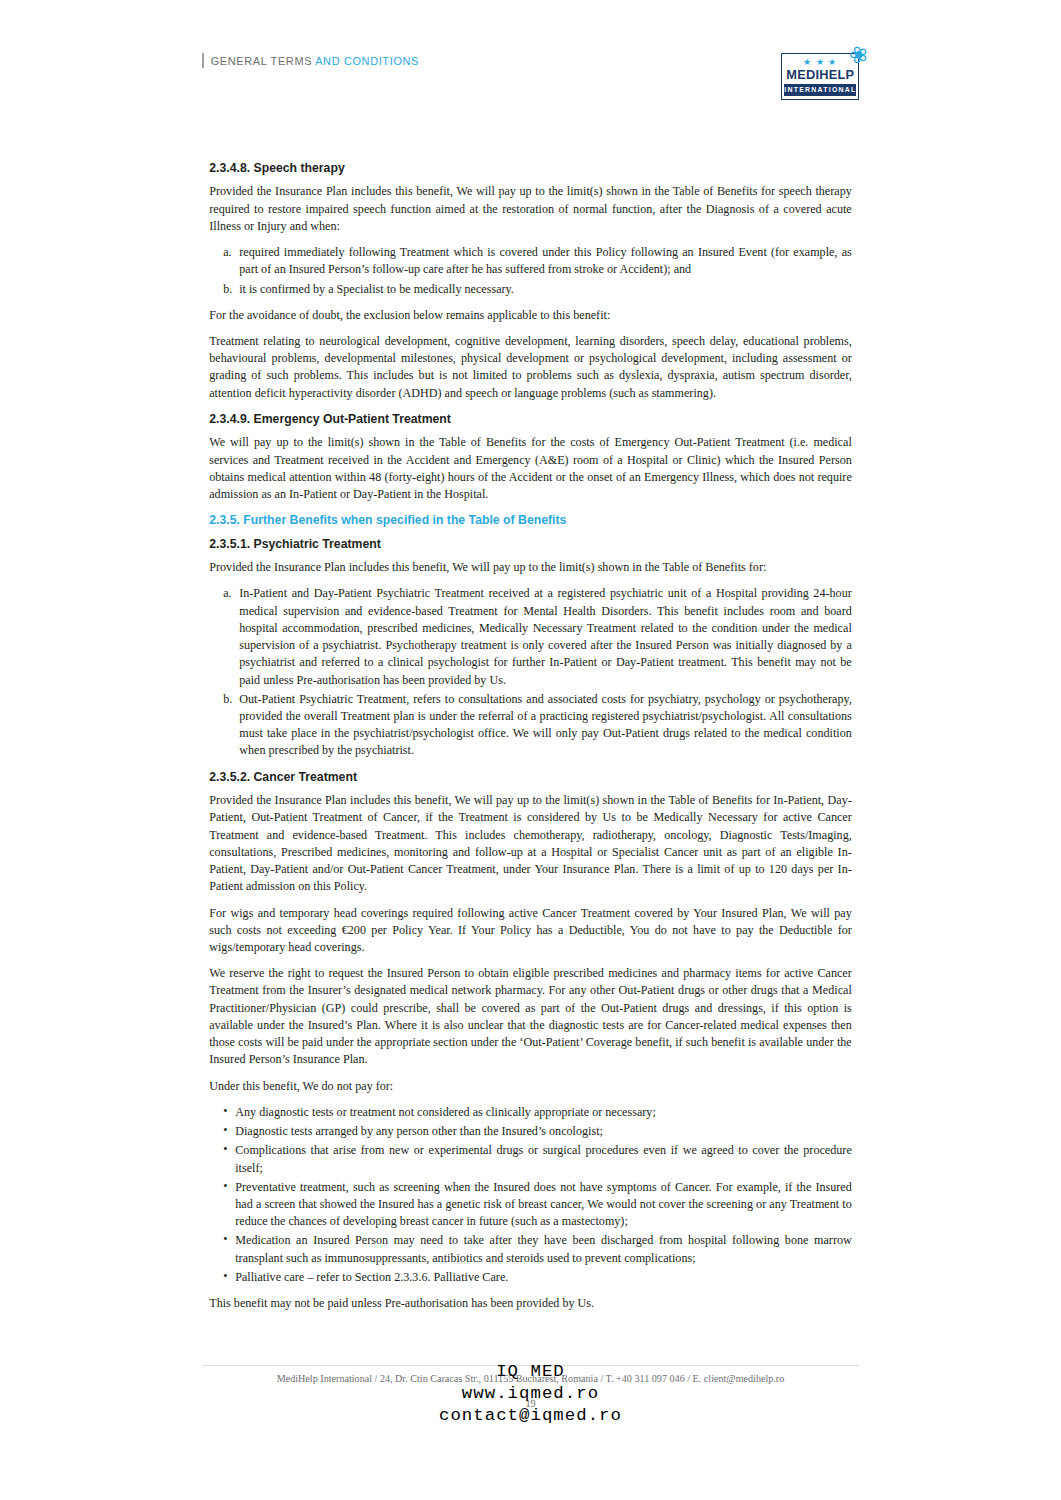GENERAL TERMS AND CONDITIONS
❀
★ ★ ★
MEDIHELP
INTERNATIONAL
2.3.4.8. Speech therapy
Provided the Insurance Plan includes this benefit, We will pay up to the limit(s) shown in the Table of Benefits for speech therapy required to restore impaired speech function aimed at the restoration of normal function, after the Diagnosis of a covered acute Illness or Injury and when:
a. required immediately following Treatment which is covered under this Policy following an Insured Event (for example, as part of an Insured Person’s follow-up care after he has suffered from stroke or Accident); and
b. it is confirmed by a Specialist to be medically necessary.
For the avoidance of doubt, the exclusion below remains applicable to this benefit:
Treatment relating to neurological development, cognitive development, learning disorders, speech delay, educational problems, behavioural problems, developmental milestones, physical development or psychological development, including assessment or grading of such problems. This includes but is not limited to problems such as dyslexia, dyspraxia, autism spectrum disorder, attention deficit hyperactivity disorder (ADHD) and speech or language problems (such as stammering).
2.3.4.9. Emergency Out-Patient Treatment
We will pay up to the limit(s) shown in the Table of Benefits for the costs of Emergency Out-Patient Treatment (i.e. medical services and Treatment received in the Accident and Emergency (A&E) room of a Hospital or Clinic) which the Insured Person obtains medical attention within 48 (forty-eight) hours of the Accident or the onset of an Emergency Illness, which does not require admission as an In-Patient or Day-Patient in the Hospital.
2.3.5. Further Benefits when specified in the Table of Benefits
2.3.5.1. Psychiatric Treatment
Provided the Insurance Plan includes this benefit, We will pay up to the limit(s) shown in the Table of Benefits for:
a. In-Patient and Day-Patient Psychiatric Treatment received at a registered psychiatric unit of a Hospital providing 24-hour medical supervision and evidence-based Treatment for Mental Health Disorders. This benefit includes room and board hospital accommodation, prescribed medicines, Medically Necessary Treatment related to the condition under the medical supervision of a psychiatrist. Psychotherapy treatment is only covered after the Insured Person was initially diagnosed by a psychiatrist and referred to a clinical psychologist for further In-Patient or Day-Patient treatment. This benefit may not be paid unless Pre-authorisation has been provided by Us.
b. Out-Patient Psychiatric Treatment, refers to consultations and associated costs for psychiatry, psychology or psychotherapy, provided the overall Treatment plan is under the referral of a practicing registered psychiatrist/psychologist. All consultations must take place in the psychiatrist/psychologist office. We will only pay Out-Patient drugs related to the medical condition when prescribed by the psychiatrist.
2.3.5.2. Cancer Treatment
Provided the Insurance Plan includes this benefit, We will pay up to the limit(s) shown in the Table of Benefits for In-Patient, Day-Patient, Out-Patient Treatment of Cancer, if the Treatment is considered by Us to be Medically Necessary for active Cancer Treatment and evidence-based Treatment. This includes chemotherapy, radiotherapy, oncology, Diagnostic Tests/Imaging, consultations, Prescribed medicines, monitoring and follow-up at a Hospital or Specialist Cancer unit as part of an eligible In-Patient, Day-Patient and/or Out-Patient Cancer Treatment, under Your Insurance Plan. There is a limit of up to 120 days per In-Patient admission on this Policy.
For wigs and temporary head coverings required following active Cancer Treatment covered by Your Insured Plan, We will pay such costs not exceeding €200 per Policy Year. If Your Policy has a Deductible, You do not have to pay the Deductible for wigs/temporary head coverings.
We reserve the right to request the Insured Person to obtain eligible prescribed medicines and pharmacy items for active Cancer Treatment from the Insurer’s designated medical network pharmacy. For any other Out-Patient drugs or other drugs that a Medical Practitioner/Physician (GP) could prescribe, shall be covered as part of the Out-Patient drugs and dressings, if this option is available under the Insured’s Plan. Where it is also unclear that the diagnostic tests are for Cancer-related medical expenses then those costs will be paid under the appropriate section under the ‘Out-Patient’ Coverage benefit, if such benefit is available under the Insured Person’s Insurance Plan.
Under this benefit, We do not pay for:
Any diagnostic tests or treatment not considered as clinically appropriate or necessary;
Diagnostic tests arranged by any person other than the Insured’s oncologist;
Complications that arise from new or experimental drugs or surgical procedures even if we agreed to cover the procedure itself;
Preventative treatment, such as screening when the Insured does not have symptoms of Cancer. For example, if the Insured had a screen that showed the Insured has a genetic risk of breast cancer, We would not cover the screening or any Treatment to reduce the chances of developing breast cancer in future (such as a mastectomy);
Medication an Insured Person may need to take after they have been discharged from hospital following bone marrow transplant such as immunosuppressants, antibiotics and steroids used to prevent complications;
Palliative care – refer to Section 2.3.3.6. Palliative Care.
This benefit may not be paid unless Pre-authorisation has been provided by Us.
MediHelp International / 24, Dr. Ctin Caracas Str., 011155 Bucharest, Romania / T. +40 311 097 046 / E. client@medihelp.ro
19
IQ MED
www.iqmed.ro
contact@iqmed.ro